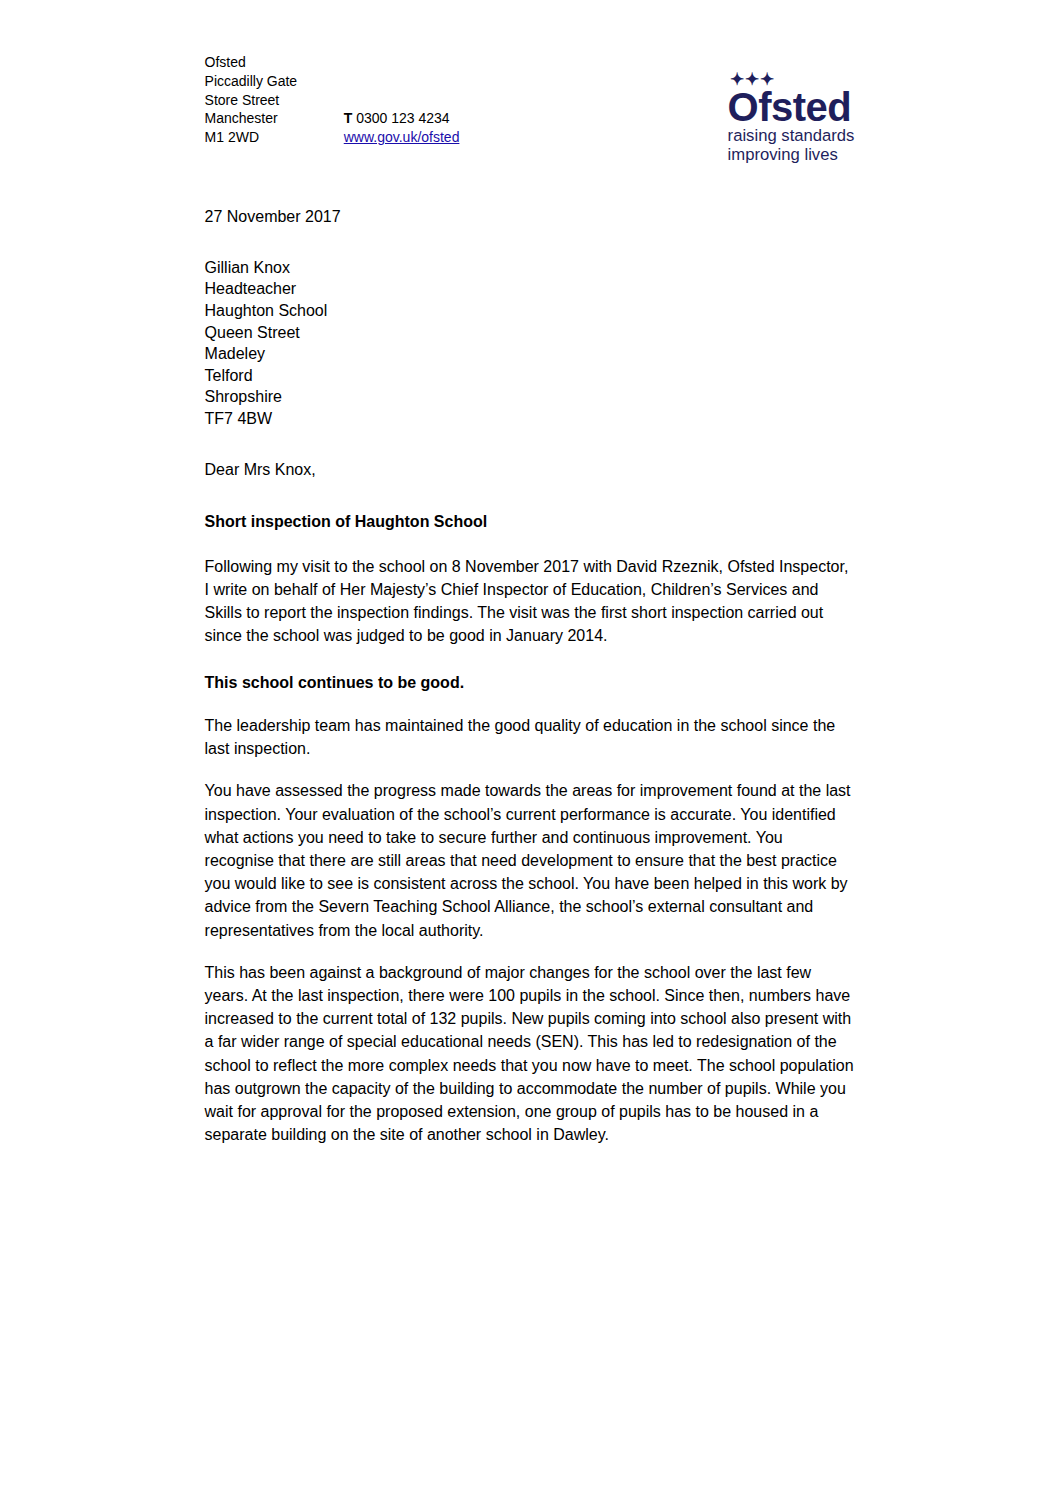Ofsted
Piccadilly Gate
Store Street
Manchester T 0300 123 4234
M1 2WD www.gov.uk/ofsted
✦✦✦
Ofsted
raising standards
improving lives
27 November 2017
Gillian Knox
Headteacher
Haughton School
Queen Street
Madeley
Telford
Shropshire
TF7 4BW
Dear Mrs Knox,
Short inspection of Haughton School
Following my visit to the school on 8 November 2017 with David Rzeznik, Ofsted Inspector, I write on behalf of Her Majesty’s Chief Inspector of Education, Children’s Services and Skills to report the inspection findings. The visit was the first short inspection carried out since the school was judged to be good in January 2014.
This school continues to be good.
The leadership team has maintained the good quality of education in the school since the last inspection.
You have assessed the progress made towards the areas for improvement found at the last inspection. Your evaluation of the school’s current performance is accurate. You identified what actions you need to take to secure further and continuous improvement. You recognise that there are still areas that need development to ensure that the best practice you would like to see is consistent across the school. You have been helped in this work by advice from the Severn Teaching School Alliance, the school’s external consultant and representatives from the local authority.
This has been against a background of major changes for the school over the last few years. At the last inspection, there were 100 pupils in the school. Since then, numbers have increased to the current total of 132 pupils. New pupils coming into school also present with a far wider range of special educational needs (SEN). This has led to redesignation of the school to reflect the more complex needs that you now have to meet. The school population has outgrown the capacity of the building to accommodate the number of pupils. While you wait for approval for the proposed extension, one group of pupils has to be housed in a separate building on the site of another school in Dawley.